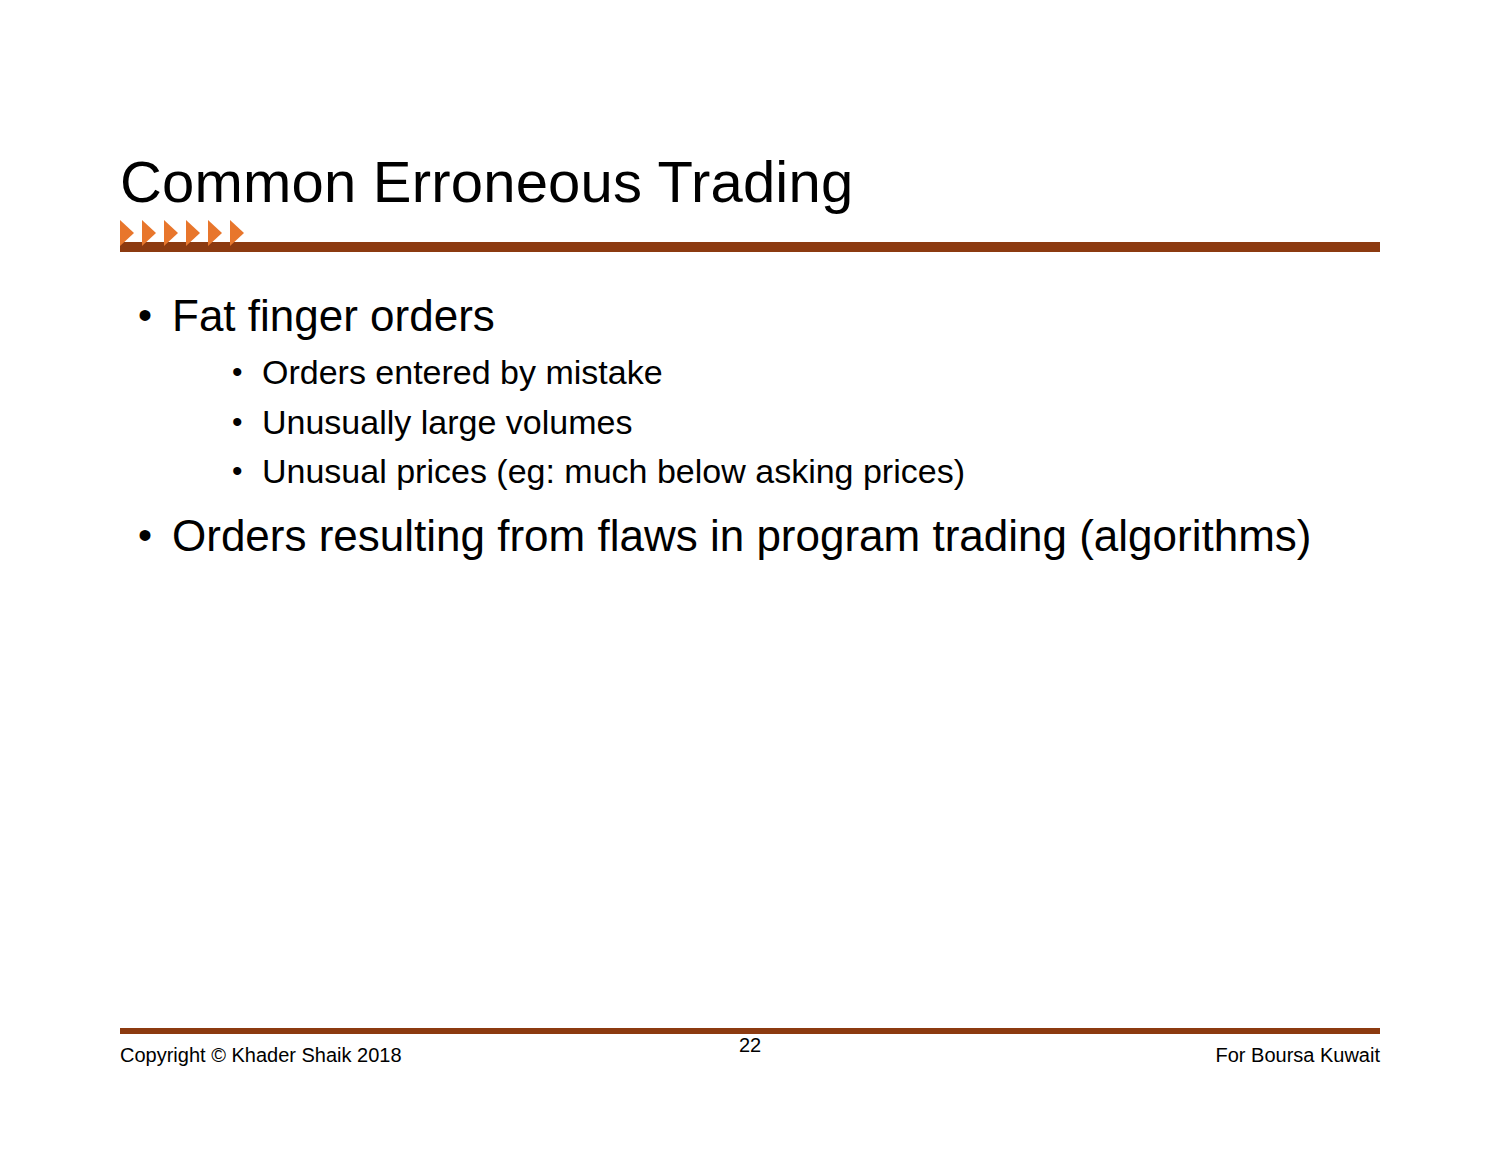Common Erroneous Trading
Fat finger orders
Orders entered by mistake
Unusually large volumes
Unusual prices (eg: much below asking prices)
Orders resulting from flaws in program trading (algorithms)
Copyright © Khader Shaik 2018 22 For Boursa Kuwait